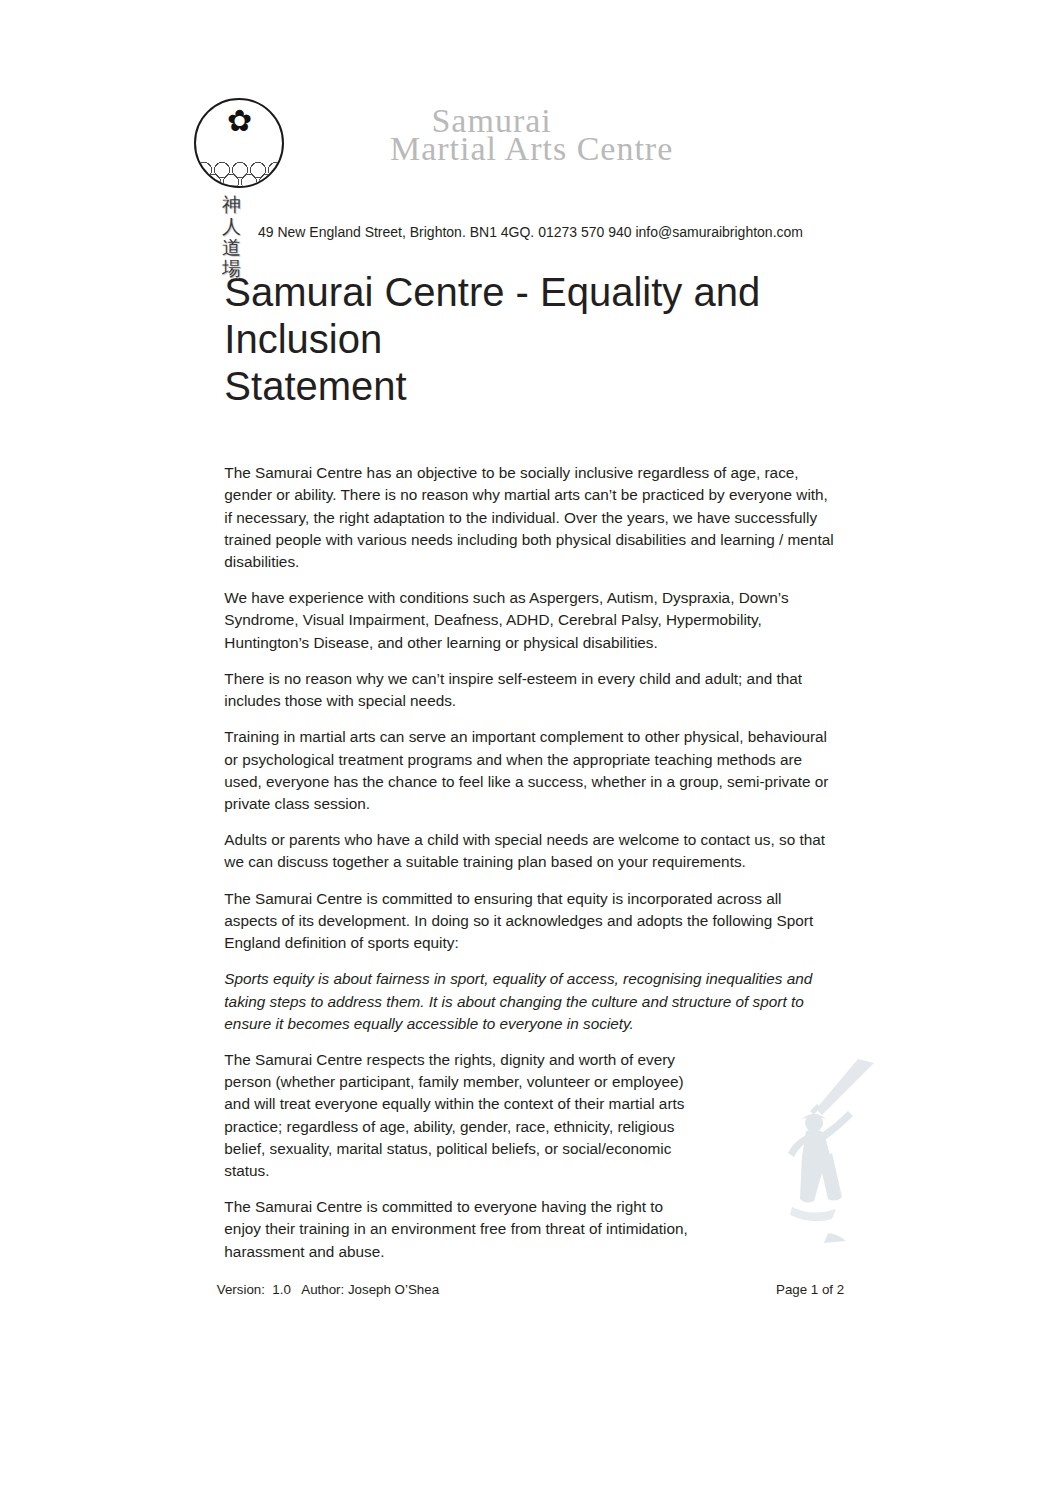✿
Samurai
Martial Arts Centre
神
人
道
場
49 New England Street, Brighton. BN1 4GQ. 01273 570 940 info@samuraibrighton.com
Samurai Centre - Equality and Inclusion
Statement
The Samurai Centre has an objective to be socially inclusive regardless of age, race, gender or ability. There is no reason why martial arts can’t be practiced by everyone with, if necessary, the right adaptation to the individual. Over the years, we have successfully trained people with various needs including both physical disabilities and learning / mental disabilities.
We have experience with conditions such as Aspergers, Autism, Dyspraxia, Down’s Syndrome, Visual Impairment, Deafness, ADHD, Cerebral Palsy, Hypermobility, Huntington’s Disease, and other learning or physical disabilities.
There is no reason why we can’t inspire self-esteem in every child and adult; and that includes those with special needs.
Training in martial arts can serve an important complement to other physical, behavioural or psychological treatment programs and when the appropriate teaching methods are used, everyone has the chance to feel like a success, whether in a group, semi-private or private class session.
Adults or parents who have a child with special needs are welcome to contact us, so that we can discuss together a suitable training plan based on your requirements.
The Samurai Centre is committed to ensuring that equity is incorporated across all aspects of its development. In doing so it acknowledges and adopts the following Sport England definition of sports equity:
Sports equity is about fairness in sport, equality of access, recognising inequalities and taking steps to address them. It is about changing the culture and structure of sport to ensure it becomes equally accessible to everyone in society.
The Samurai Centre respects the rights, dignity and worth of every person (whether participant, family member, volunteer or employee) and will treat everyone equally within the context of their martial arts practice; regardless of age, ability, gender, race, ethnicity, religious belief, sexuality, marital status, political beliefs, or social/economic status.
The Samurai Centre is committed to everyone having the right to enjoy their training in an environment free from threat of intimidation, harassment and abuse.
Version: 1.0 Author: Joseph O’Shea Page 1 of 2